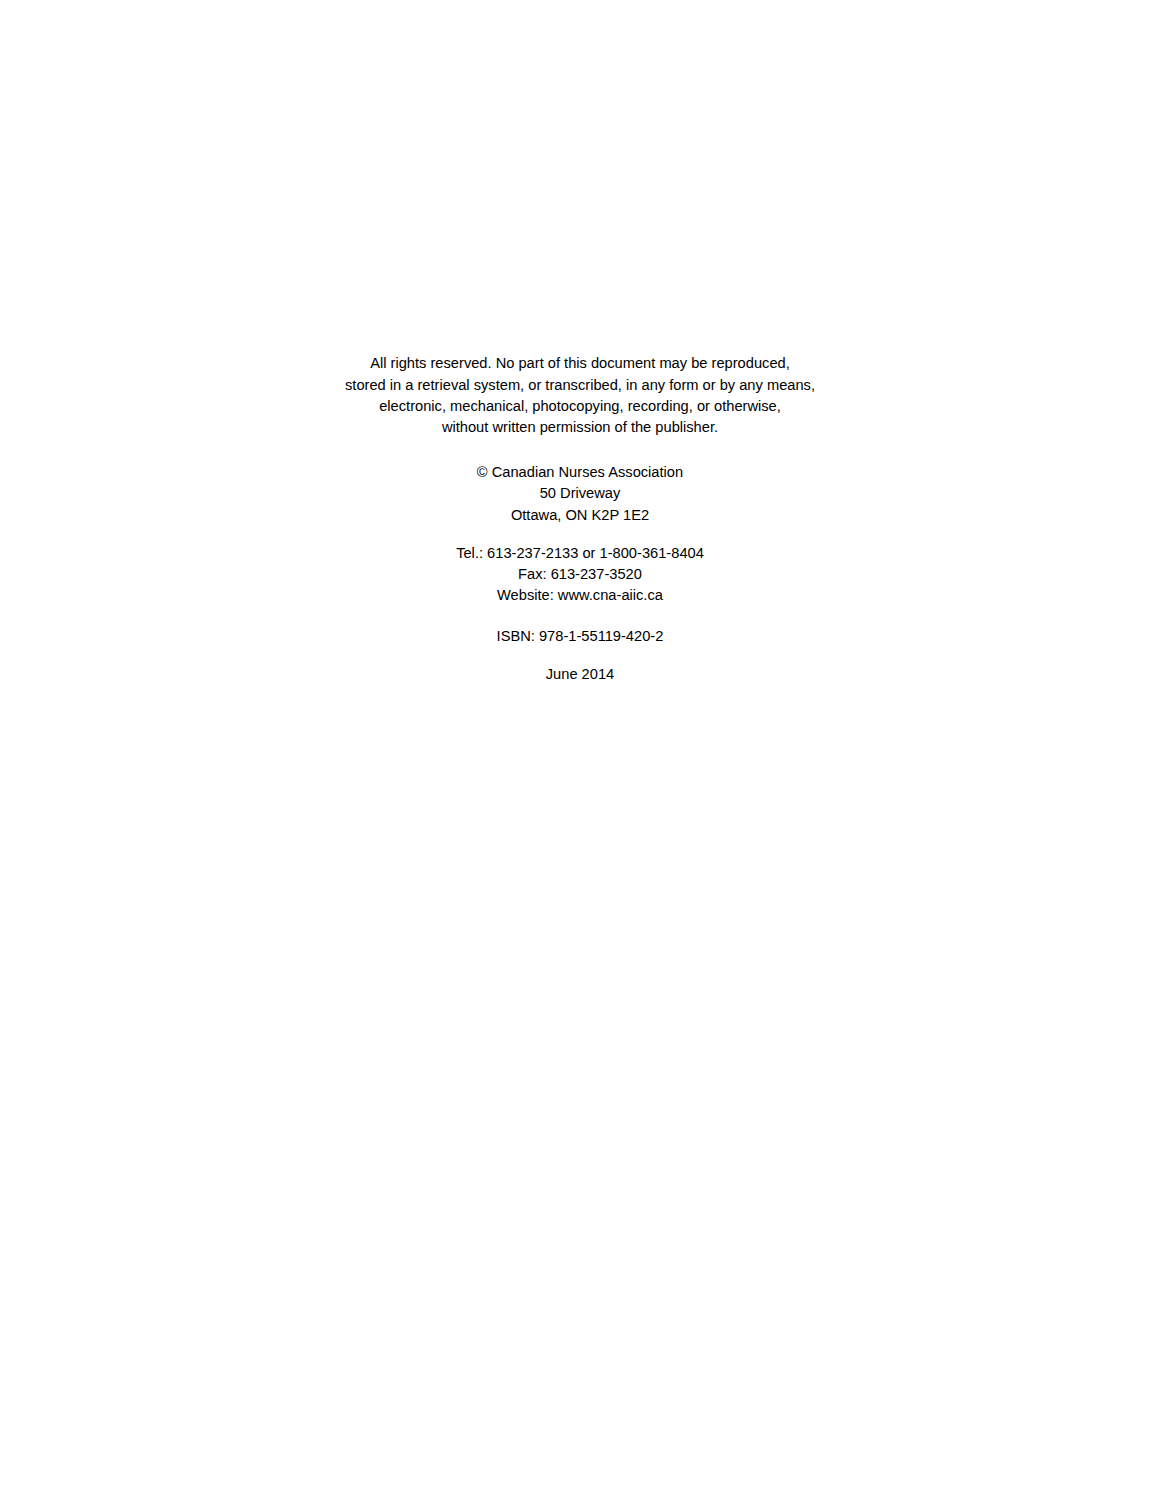All rights reserved. No part of this document may be reproduced,
stored in a retrieval system, or transcribed, in any form or by any means,
electronic, mechanical, photocopying, recording, or otherwise,
without written permission of the publisher.
© Canadian Nurses Association
50 Driveway
Ottawa, ON K2P 1E2
Tel.: 613-237-2133 or 1-800-361-8404
Fax: 613-237-3520
Website: www.cna-aiic.ca
ISBN: 978-1-55119-420-2
June 2014